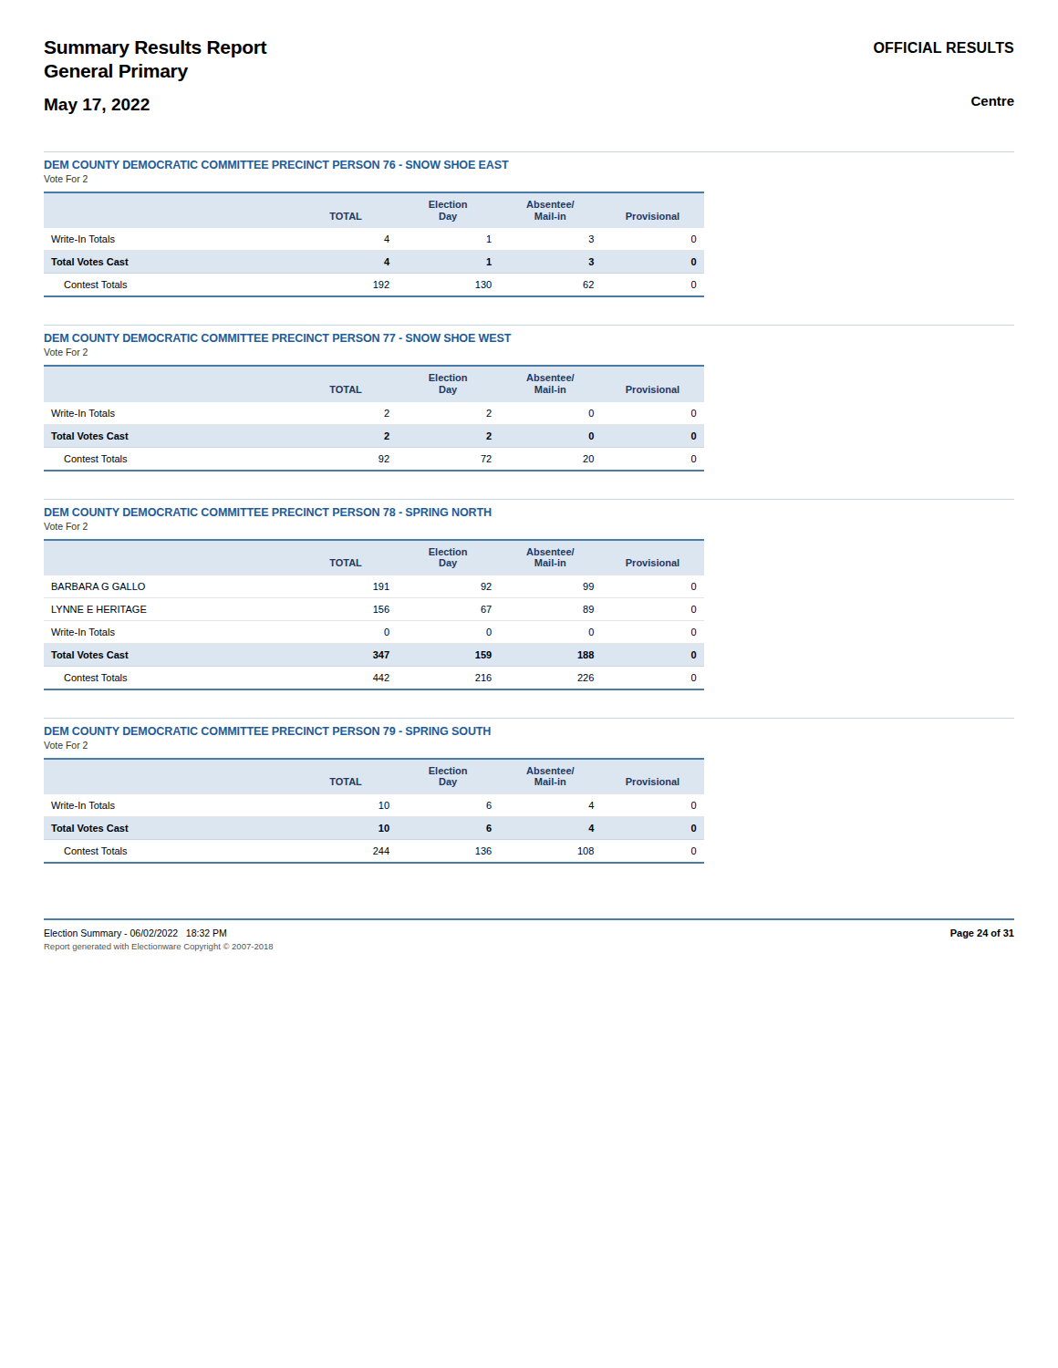Summary Results Report
General Primary
May 17, 2022
OFFICIAL RESULTS
Centre
DEM COUNTY DEMOCRATIC COMMITTEE PRECINCT PERSON 76 - SNOW SHOE EAST
Vote For 2
| | TOTAL | Election Day | Absentee/ Mail-in | Provisional |
| --- | --- | --- | --- | --- |
| Write-In Totals | 4 | 1 | 3 | 0 |
| Total Votes Cast | 4 | 1 | 3 | 0 |
| Contest Totals | 192 | 130 | 62 | 0 |
DEM COUNTY DEMOCRATIC COMMITTEE PRECINCT PERSON 77 - SNOW SHOE WEST
Vote For 2
| | TOTAL | Election Day | Absentee/ Mail-in | Provisional |
| --- | --- | --- | --- | --- |
| Write-In Totals | 2 | 2 | 0 | 0 |
| Total Votes Cast | 2 | 2 | 0 | 0 |
| Contest Totals | 92 | 72 | 20 | 0 |
DEM COUNTY DEMOCRATIC COMMITTEE PRECINCT PERSON 78 - SPRING NORTH
Vote For 2
| | TOTAL | Election Day | Absentee/ Mail-in | Provisional |
| --- | --- | --- | --- | --- |
| BARBARA G GALLO | 191 | 92 | 99 | 0 |
| LYNNE E HERITAGE | 156 | 67 | 89 | 0 |
| Write-In Totals | 0 | 0 | 0 | 0 |
| Total Votes Cast | 347 | 159 | 188 | 0 |
| Contest Totals | 442 | 216 | 226 | 0 |
DEM COUNTY DEMOCRATIC COMMITTEE PRECINCT PERSON 79 - SPRING SOUTH
Vote For 2
| | TOTAL | Election Day | Absentee/ Mail-in | Provisional |
| --- | --- | --- | --- | --- |
| Write-In Totals | 10 | 6 | 4 | 0 |
| Total Votes Cast | 10 | 6 | 4 | 0 |
| Contest Totals | 244 | 136 | 108 | 0 |
Election Summary - 06/02/2022 18:32 PM
Page 24 of 31
Report generated with Electionware Copyright © 2007-2018